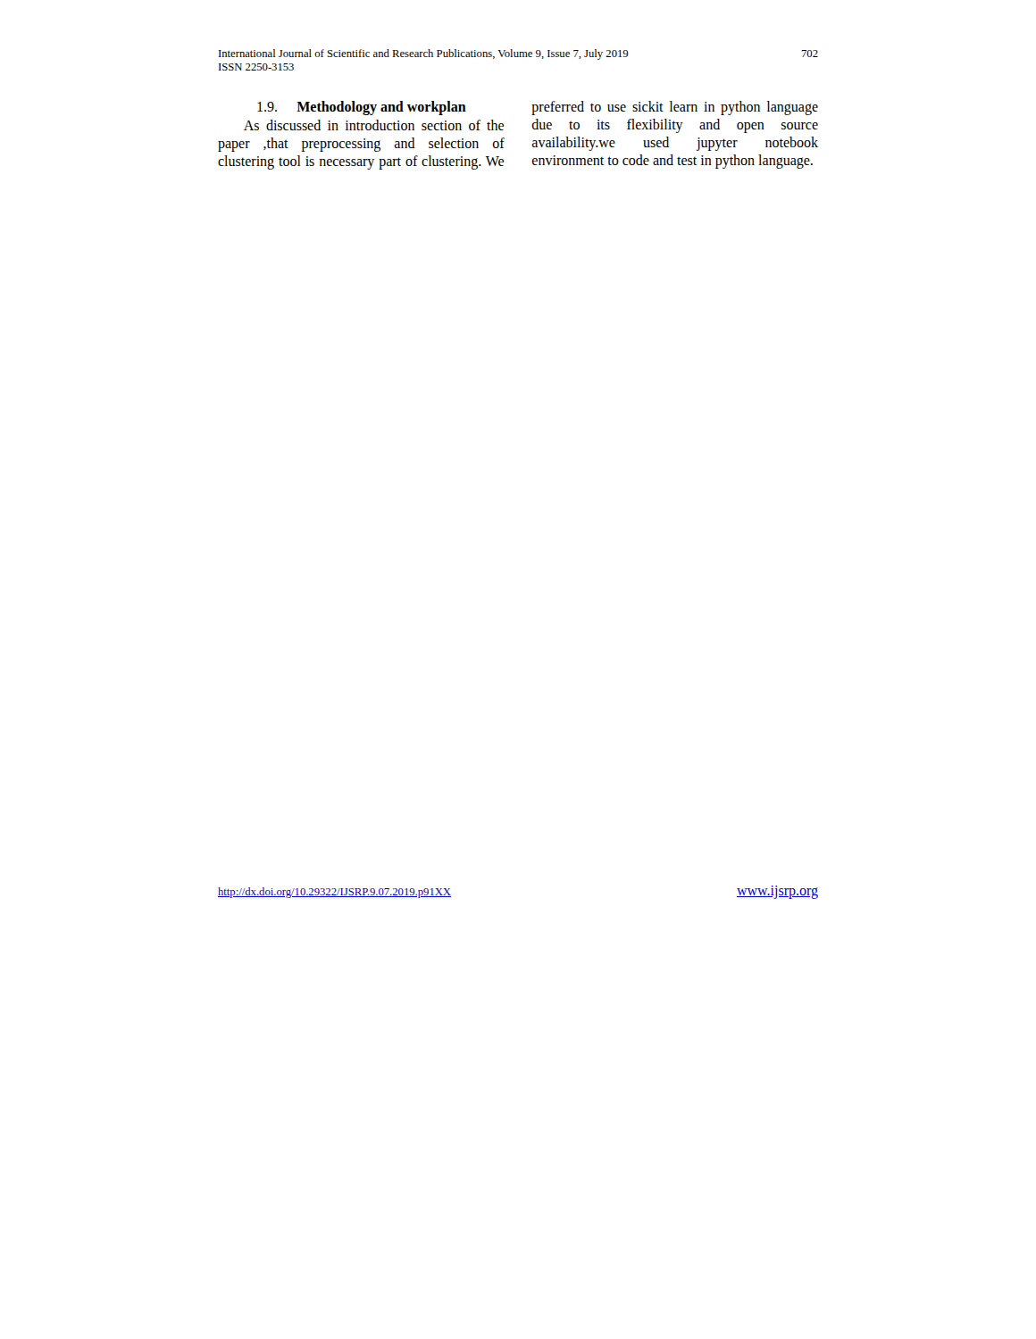International Journal of Scientific and Research Publications, Volume 9, Issue 7, July 2019
ISSN 2250-3153
702
1.9. Methodology and workplan
As discussed in introduction section of the paper ,that preprocessing and selection of clustering tool is necessary part of clustering. We preferred to use sickit learn in python language due to its flexibility and open source availability.we used jupyter notebook environment to code and test in python language.
http://dx.doi.org/10.29322/IJSRP.9.07.2019.p91XX
www.ijsrp.org